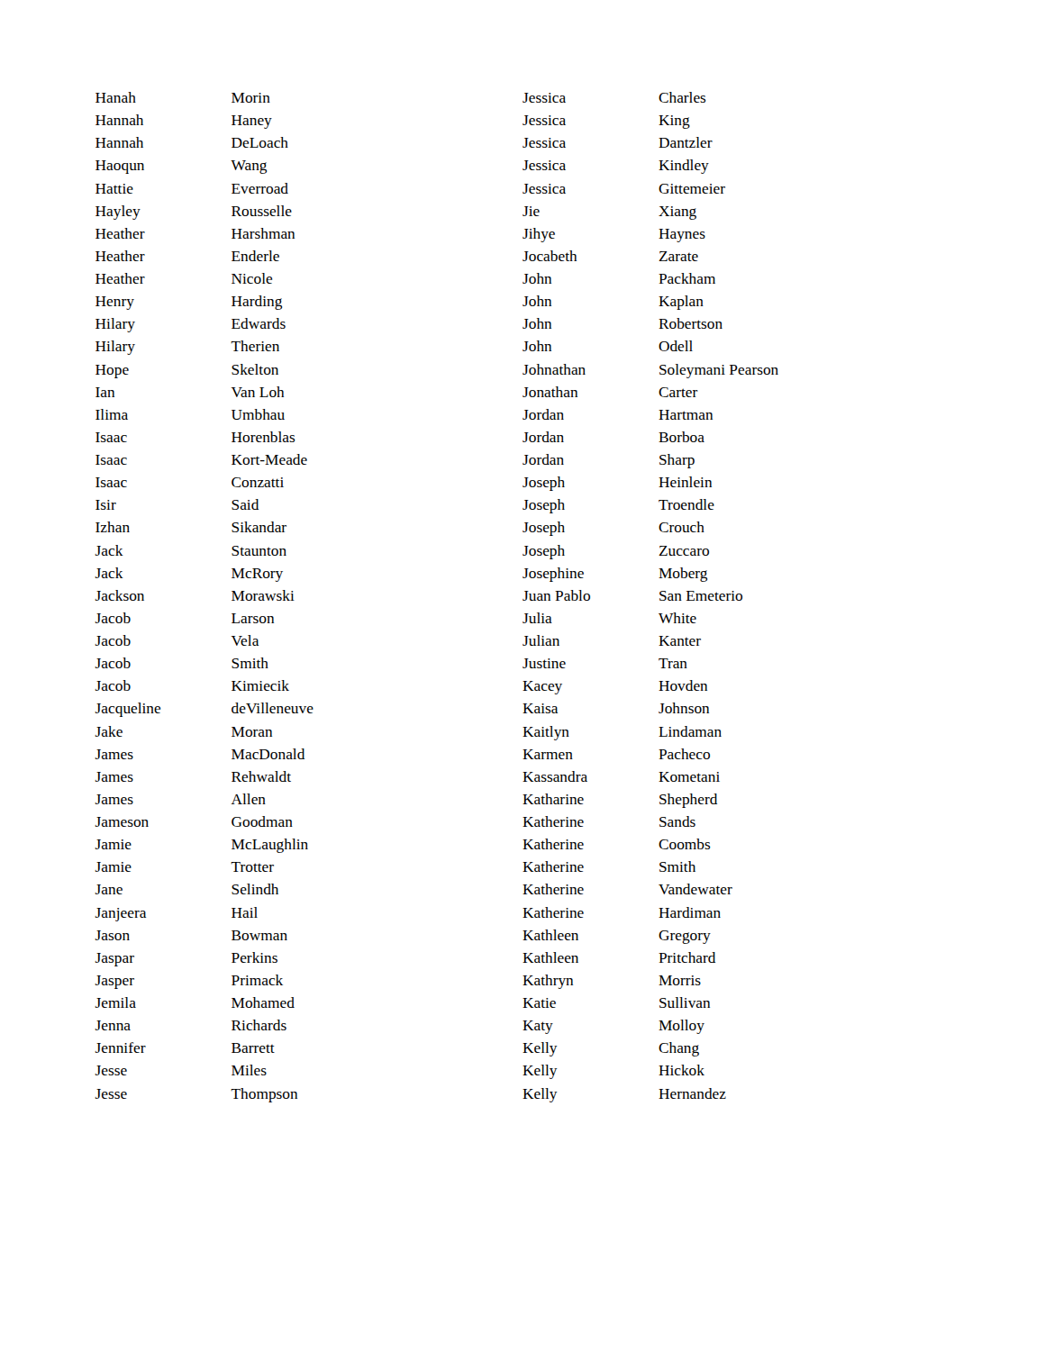| Hanah | Morin | Jessica | Charles |
| Hannah | Haney | Jessica | King |
| Hannah | DeLoach | Jessica | Dantzler |
| Haoqun | Wang | Jessica | Kindley |
| Hattie | Everroad | Jessica | Gittemeier |
| Hayley | Rousselle | Jie | Xiang |
| Heather | Harshman | Jihye | Haynes |
| Heather | Enderle | Jocabeth | Zarate |
| Heather | Nicole | John | Packham |
| Henry | Harding | John | Kaplan |
| Hilary | Edwards | John | Robertson |
| Hilary | Therien | John | Odell |
| Hope | Skelton | Johnathan | Soleymani Pearson |
| Ian | Van Loh | Jonathan | Carter |
| Ilima | Umbhau | Jordan | Hartman |
| Isaac | Horenblas | Jordan | Borboa |
| Isaac | Kort-Meade | Jordan | Sharp |
| Isaac | Conzatti | Joseph | Heinlein |
| Isir | Said | Joseph | Troendle |
| Izhan | Sikandar | Joseph | Crouch |
| Jack | Staunton | Joseph | Zuccaro |
| Jack | McRory | Josephine | Moberg |
| Jackson | Morawski | Juan Pablo | San Emeterio |
| Jacob | Larson | Julia | White |
| Jacob | Vela | Julian | Kanter |
| Jacob | Smith | Justine | Tran |
| Jacob | Kimiecik | Kacey | Hovden |
| Jacqueline | deVilleneuve | Kaisa | Johnson |
| Jake | Moran | Kaitlyn | Lindaman |
| James | MacDonald | Karmen | Pacheco |
| James | Rehwaldt | Kassandra | Kometani |
| James | Allen | Katharine | Shepherd |
| Jameson | Goodman | Katherine | Sands |
| Jamie | McLaughlin | Katherine | Coombs |
| Jamie | Trotter | Katherine | Smith |
| Jane | Selindh | Katherine | Vandewater |
| Janjeera | Hail | Katherine | Hardiman |
| Jason | Bowman | Kathleen | Gregory |
| Jaspar | Perkins | Kathleen | Pritchard |
| Jasper | Primack | Kathryn | Morris |
| Jemila | Mohamed | Katie | Sullivan |
| Jenna | Richards | Katy | Molloy |
| Jennifer | Barrett | Kelly | Chang |
| Jesse | Miles | Kelly | Hickok |
| Jesse | Thompson | Kelly | Hernandez |